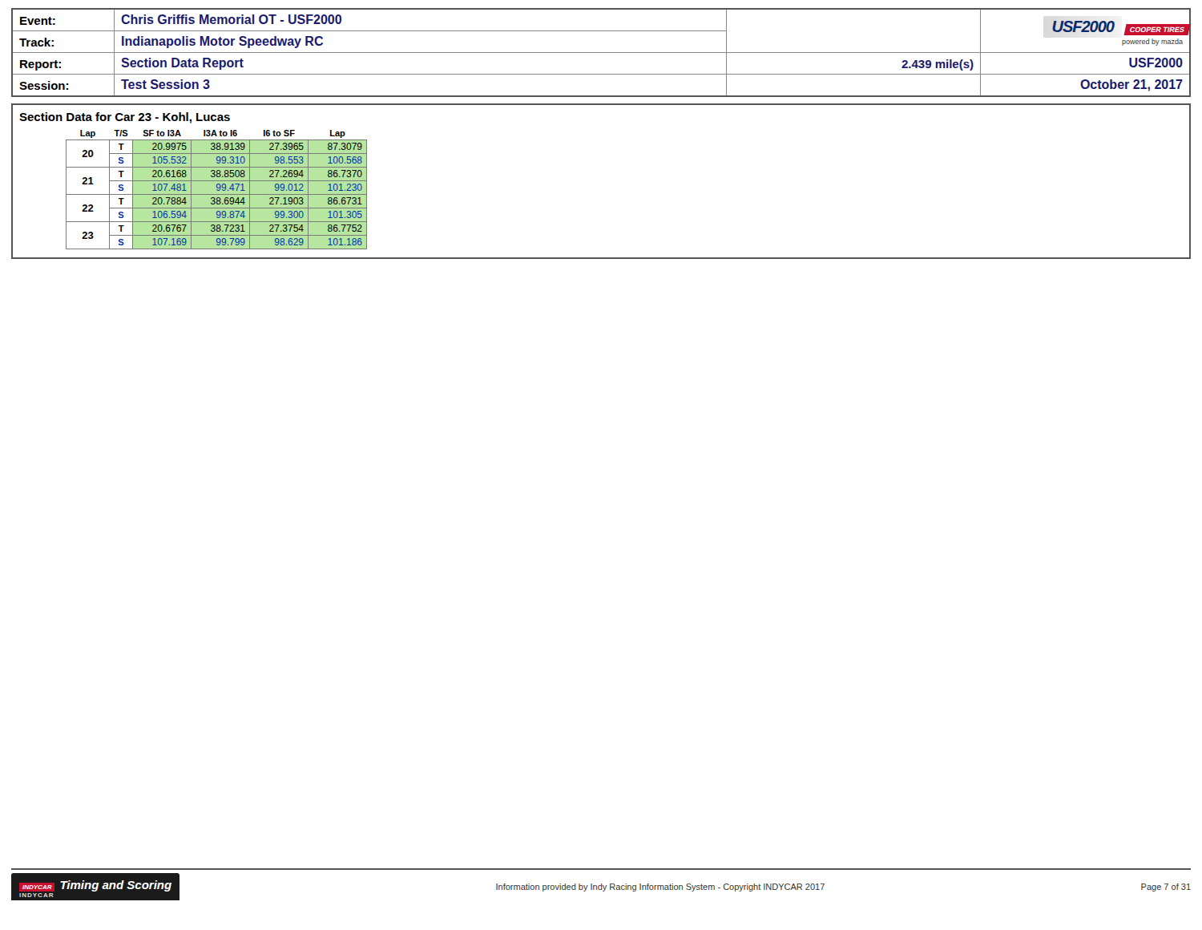| Event: | Chris Griffis Memorial OT - USF2000 | | USF2000 COOPER TIRES powered by mazda |
| Track: | Indianapolis Motor Speedway RC |
| Report: | Section Data Report | 2.439 mile(s) | USF2000 |
| Session: | Test Session 3 | | October 21, 2017 |
Section Data for Car 23 - Kohl, Lucas
| Lap | T/S | SF to I3A | I3A to I6 | I6 to SF | Lap |
| --- | --- | --- | --- | --- | --- |
| 20 | T | 20.9975 | 38.9139 | 27.3965 | 87.3079 |
| S | 105.532 | 99.310 | 98.553 | 100.568 |
| 21 | T | 20.6168 | 38.8508 | 27.2694 | 86.7370 |
| S | 107.481 | 99.471 | 99.012 | 101.230 |
| 22 | T | 20.7884 | 38.6944 | 27.1903 | 86.6731 |
| S | 106.594 | 99.874 | 99.300 | 101.305 |
| 23 | T | 20.6767 | 38.7231 | 27.3754 | 86.7752 |
| S | 107.169 | 99.799 | 98.629 | 101.186 |
INDYCARTiming and Scoring INDYCAR
Information provided by Indy Racing Information System - Copyright INDYCAR 2017
Page 7 of 31